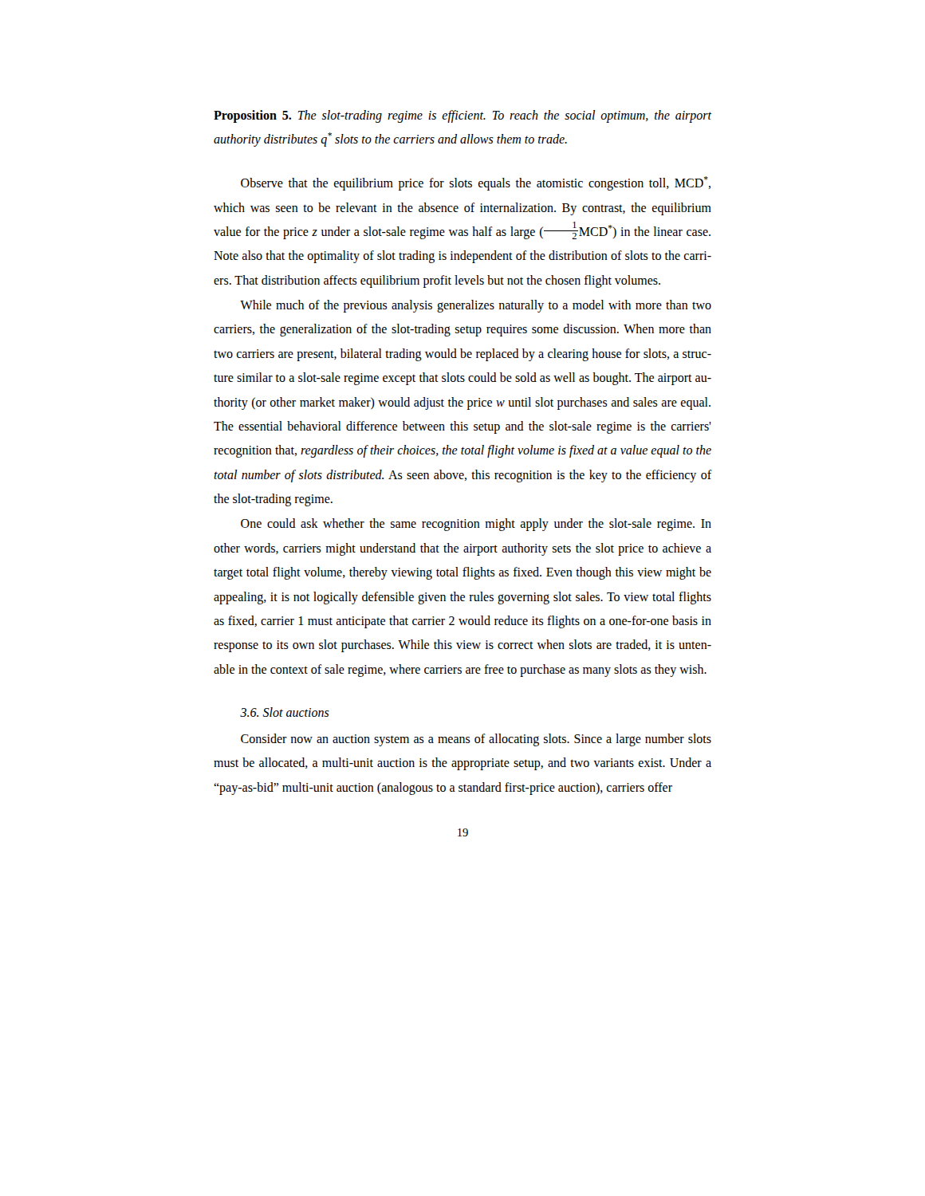Proposition 5. The slot-trading regime is efficient. To reach the social optimum, the airport authority distributes q* slots to the carriers and allows them to trade.
Observe that the equilibrium price for slots equals the atomistic congestion toll, MCD*, which was seen to be relevant in the absence of internalization. By contrast, the equilibrium value for the price z under a slot-sale regime was half as large (12 MCD*) in the linear case. Note also that the optimality of slot trading is independent of the distribution of slots to the carriers. That distribution affects equilibrium profit levels but not the chosen flight volumes.
While much of the previous analysis generalizes naturally to a model with more than two carriers, the generalization of the slot-trading setup requires some discussion. When more than two carriers are present, bilateral trading would be replaced by a clearing house for slots, a structure similar to a slot-sale regime except that slots could be sold as well as bought. The airport authority (or other market maker) would adjust the price w until slot purchases and sales are equal. The essential behavioral difference between this setup and the slot-sale regime is the carriers' recognition that, regardless of their choices, the total flight volume is fixed at a value equal to the total number of slots distributed. As seen above, this recognition is the key to the efficiency of the slot-trading regime.
One could ask whether the same recognition might apply under the slot-sale regime. In other words, carriers might understand that the airport authority sets the slot price to achieve a target total flight volume, thereby viewing total flights as fixed. Even though this view might be appealing, it is not logically defensible given the rules governing slot sales. To view total flights as fixed, carrier 1 must anticipate that carrier 2 would reduce its flights on a one-for-one basis in response to its own slot purchases. While this view is correct when slots are traded, it is untenable in the context of sale regime, where carriers are free to purchase as many slots as they wish.
3.6. Slot auctions
Consider now an auction system as a means of allocating slots. Since a large number slots must be allocated, a multi-unit auction is the appropriate setup, and two variants exist. Under a “pay-as-bid” multi-unit auction (analogous to a standard first-price auction), carriers offer
19